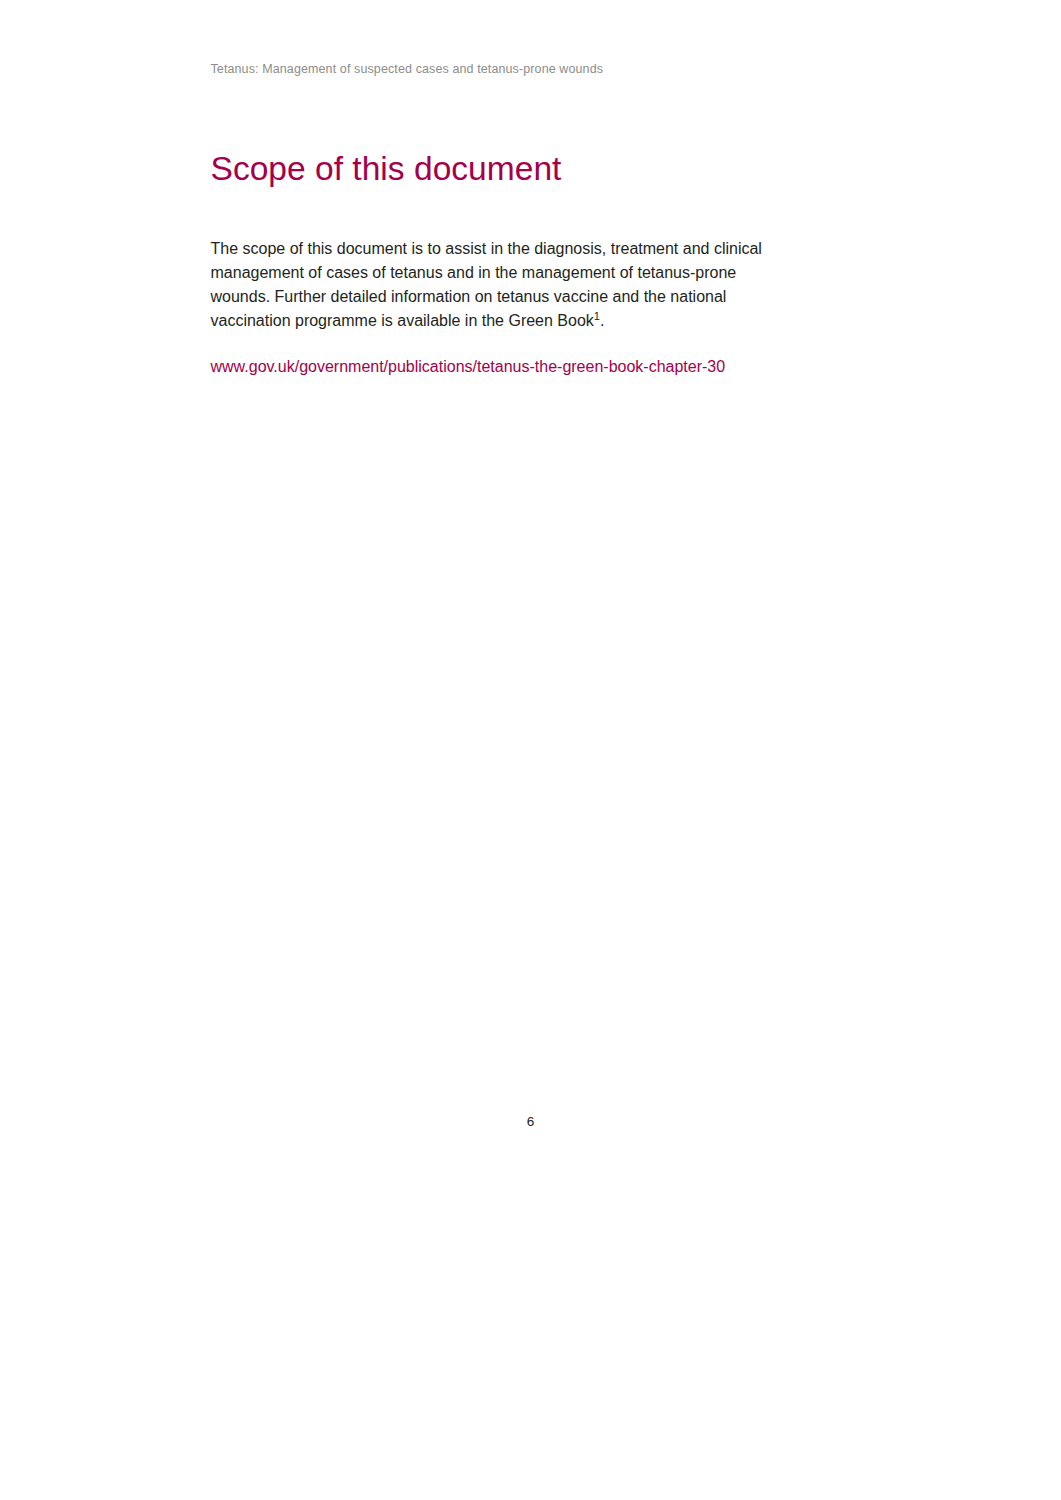Tetanus: Management of suspected cases and tetanus-prone wounds
Scope of this document
The scope of this document is to assist in the diagnosis, treatment and clinical management of cases of tetanus and in the management of tetanus-prone wounds. Further detailed information on tetanus vaccine and the national vaccination programme is available in the Green Book1.
www.gov.uk/government/publications/tetanus-the-green-book-chapter-30
6